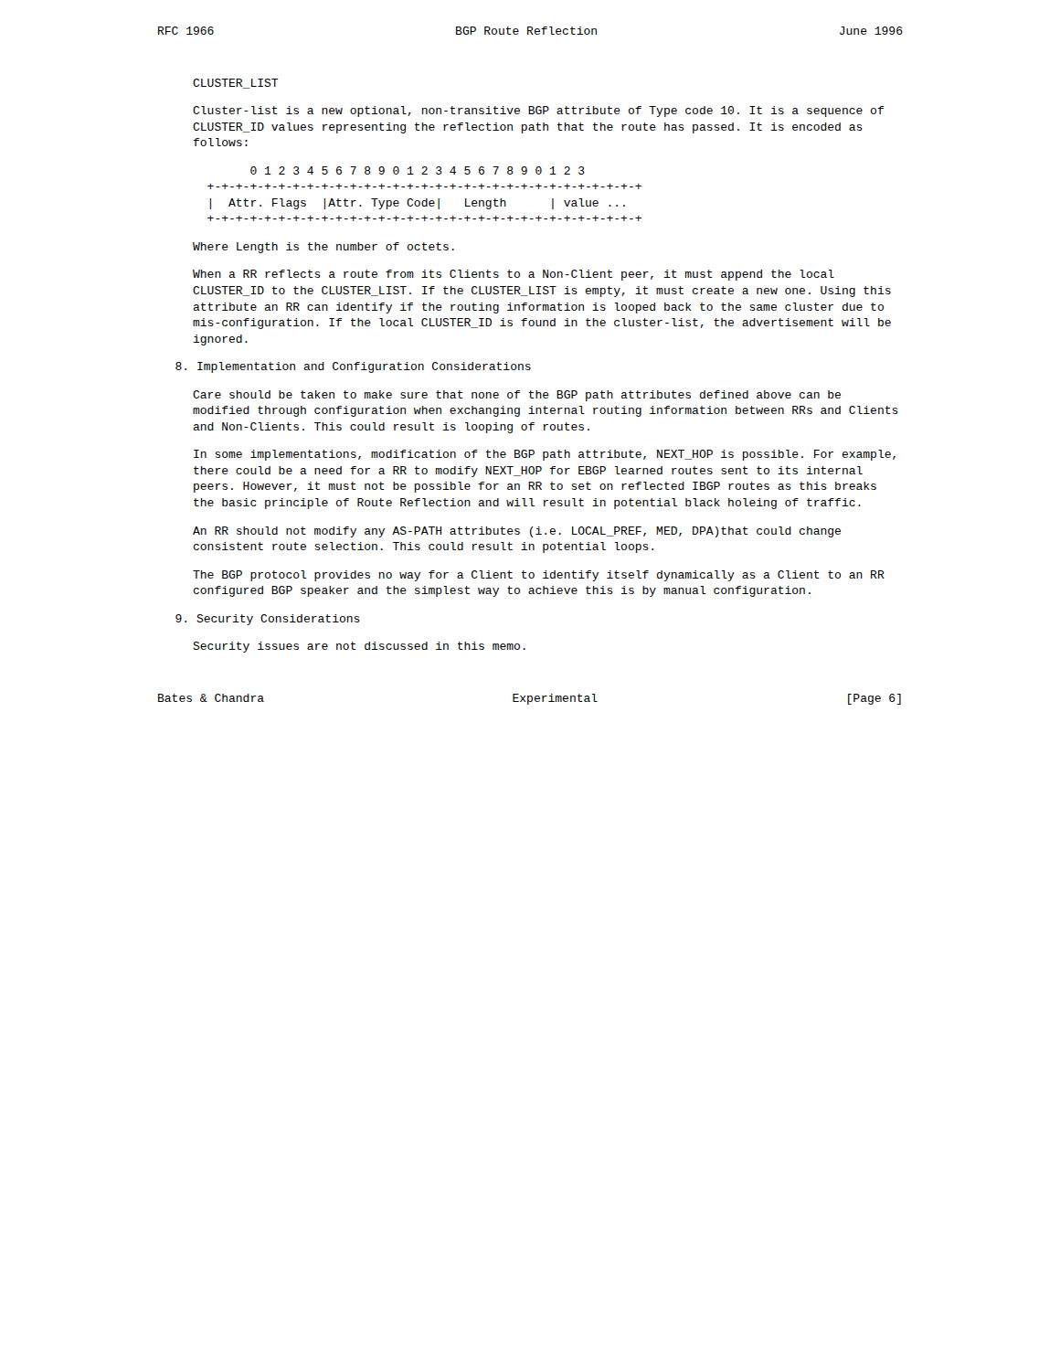RFC 1966 BGP Route Reflection June 1996
CLUSTER_LIST
Cluster-list is a new optional, non-transitive BGP attribute of Type code 10. It is a sequence of CLUSTER_ID values representing the reflection path that the route has passed. It is encoded as follows:
        0 1 2 3 4 5 6 7 8 9 0 1 2 3 4 5 6 7 8 9 0 1 2 3
  +-+-+-+-+-+-+-+-+-+-+-+-+-+-+-+-+-+-+-+-+-+-+-+-+-+-+-+-+-+-+
  |  Attr. Flags  |Attr. Type Code|   Length      | value ...
  +-+-+-+-+-+-+-+-+-+-+-+-+-+-+-+-+-+-+-+-+-+-+-+-+-+-+-+-+-+-+
Where Length is the number of octets.
When a RR reflects a route from its Clients to a Non-Client peer, it must append the local CLUSTER_ID to the CLUSTER_LIST. If the CLUSTER_LIST is empty, it must create a new one. Using this attribute an RR can identify if the routing information is looped back to the same cluster due to mis-configuration. If the local CLUSTER_ID is found in the cluster-list, the advertisement will be ignored.
8. Implementation and Configuration Considerations
Care should be taken to make sure that none of the BGP path attributes defined above can be modified through configuration when exchanging internal routing information between RRs and Clients and Non-Clients. This could result is looping of routes.
In some implementations, modification of the BGP path attribute, NEXT_HOP is possible. For example, there could be a need for a RR to modify NEXT_HOP for EBGP learned routes sent to its internal peers. However, it must not be possible for an RR to set on reflected IBGP routes as this breaks the basic principle of Route Reflection and will result in potential black holeing of traffic.
An RR should not modify any AS-PATH attributes (i.e. LOCAL_PREF, MED, DPA)that could change consistent route selection. This could result in potential loops.
The BGP protocol provides no way for a Client to identify itself dynamically as a Client to an RR configured BGP speaker and the simplest way to achieve this is by manual configuration.
9. Security Considerations
Security issues are not discussed in this memo.
Bates & Chandra Experimental [Page 6]